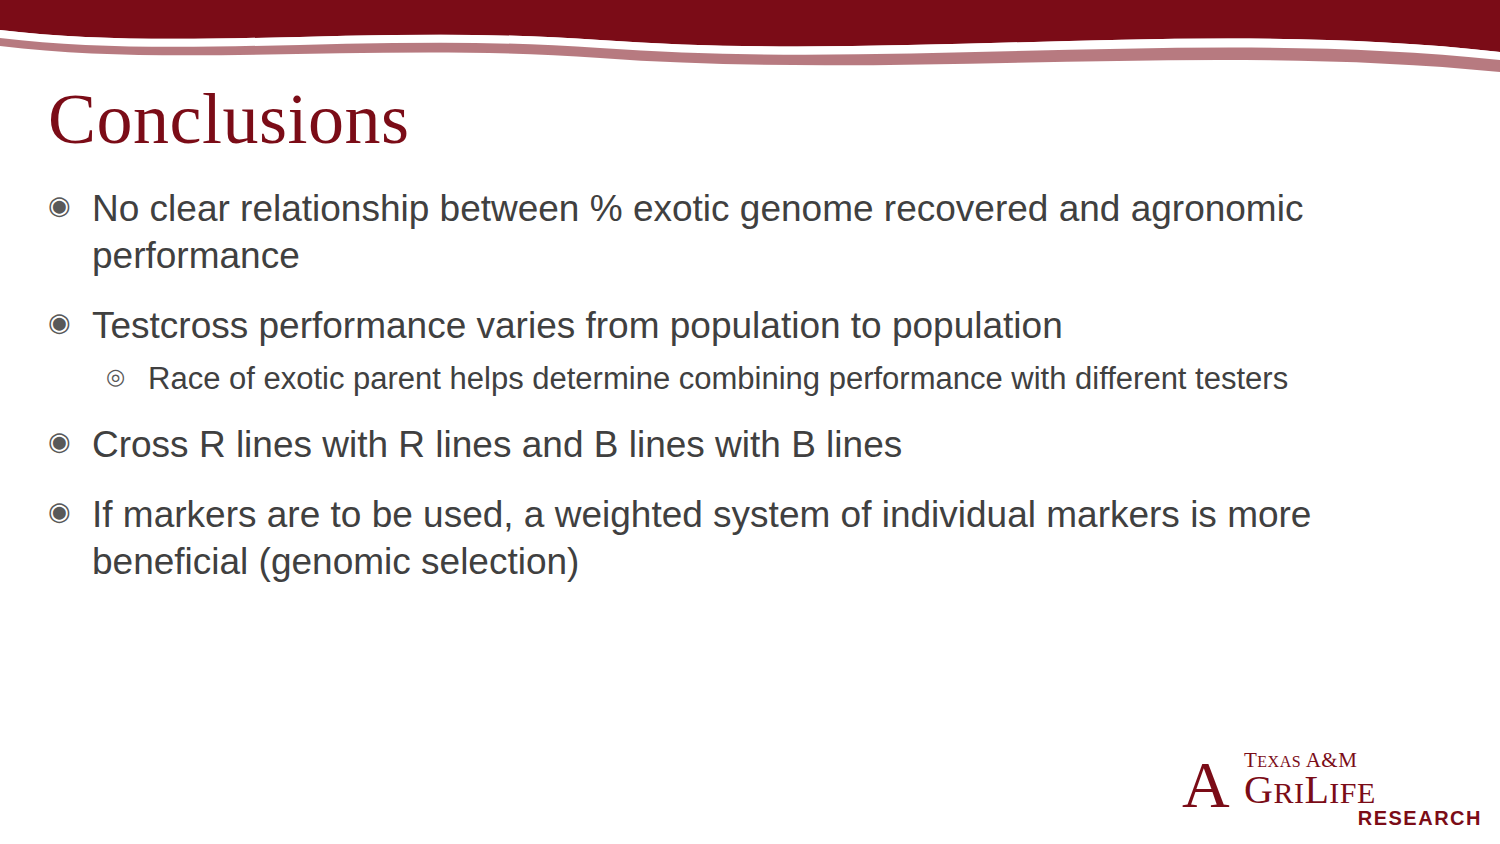Conclusions
No clear relationship between % exotic genome recovered and agronomic performance
Testcross performance varies from population to population
Race of exotic parent helps determine combining performance with different testers
Cross R lines with R lines and B lines with B lines
If markers are to be used, a weighted system of individual markers is more beneficial (genomic selection)
A TEXAS A&M GRILIFE RESEARCH